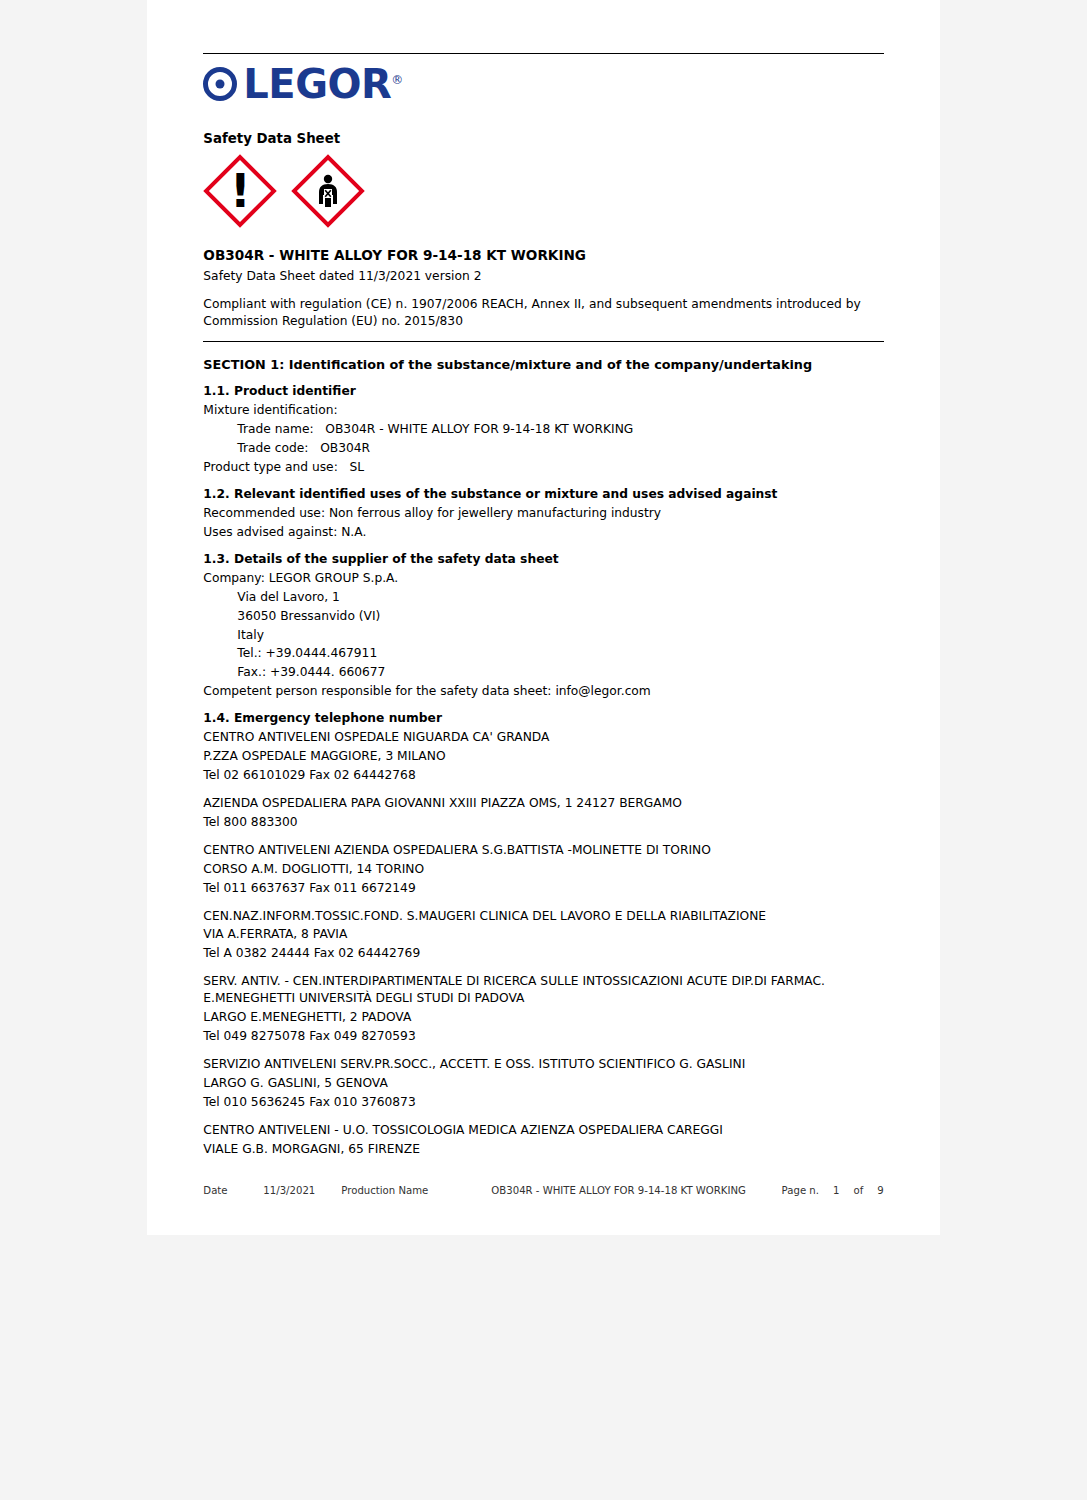LEGOR®
Safety Data Sheet
!
OB304R - WHITE ALLOY FOR 9-14-18 KT WORKING
Safety Data Sheet dated 11/3/2021 version 2
Compliant with regulation (CE) n. 1907/2006 REACH, Annex II, and subsequent amendments introduced by Commission Regulation (EU) no. 2015/830
SECTION 1: Identification of the substance/mixture and of the company/undertaking
1.1. Product identifier
Mixture identification:
Trade name: OB304R - WHITE ALLOY FOR 9-14-18 KT WORKING
Trade code: OB304R
Product type and use: SL
1.2. Relevant identified uses of the substance or mixture and uses advised against
Recommended use: Non ferrous alloy for jewellery manufacturing industry
Uses advised against: N.A.
1.3. Details of the supplier of the safety data sheet
Company: LEGOR GROUP S.p.A.
Via del Lavoro, 1
36050 Bressanvido (VI)
Italy
Tel.: +39.0444.467911
Fax.: +39.0444. 660677
Competent person responsible for the safety data sheet: info@legor.com
1.4. Emergency telephone number
CENTRO ANTIVELENI OSPEDALE NIGUARDA CA' GRANDA
P.ZZA OSPEDALE MAGGIORE, 3 MILANO
Tel 02 66101029 Fax 02 64442768
AZIENDA OSPEDALIERA PAPA GIOVANNI XXIII PIAZZA OMS, 1 24127 BERGAMO
Tel 800 883300
CENTRO ANTIVELENI AZIENDA OSPEDALIERA S.G.BATTISTA -MOLINETTE DI TORINO
CORSO A.M. DOGLIOTTI, 14 TORINO
Tel 011 6637637 Fax 011 6672149
CEN.NAZ.INFORM.TOSSIC.FOND. S.MAUGERI CLINICA DEL LAVORO E DELLA RIABILITAZIONE
VIA A.FERRATA, 8 PAVIA
Tel A 0382 24444 Fax 02 64442769
SERV. ANTIV. - CEN.INTERDIPARTIMENTALE DI RICERCA SULLE INTOSSICAZIONI ACUTE DIP.DI FARMAC. E.MENEGHETTI UNIVERSITÀ DEGLI STUDI DI PADOVA
LARGO E.MENEGHETTI, 2 PADOVA
Tel 049 8275078 Fax 049 8270593
SERVIZIO ANTIVELENI SERV.PR.SOCC., ACCETT. E OSS. ISTITUTO SCIENTIFICO G. GASLINI
LARGO G. GASLINI, 5 GENOVA
Tel 010 5636245 Fax 010 3760873
CENTRO ANTIVELENI - U.O. TOSSICOLOGIA MEDICA AZIENZA OSPEDALIERA CAREGGI
VIALE G.B. MORGAGNI, 65 FIRENZE
Date
11/3/2021
Production Name
OB304R - WHITE ALLOY FOR 9-14-18 KT WORKING
Page n. 1 of 9